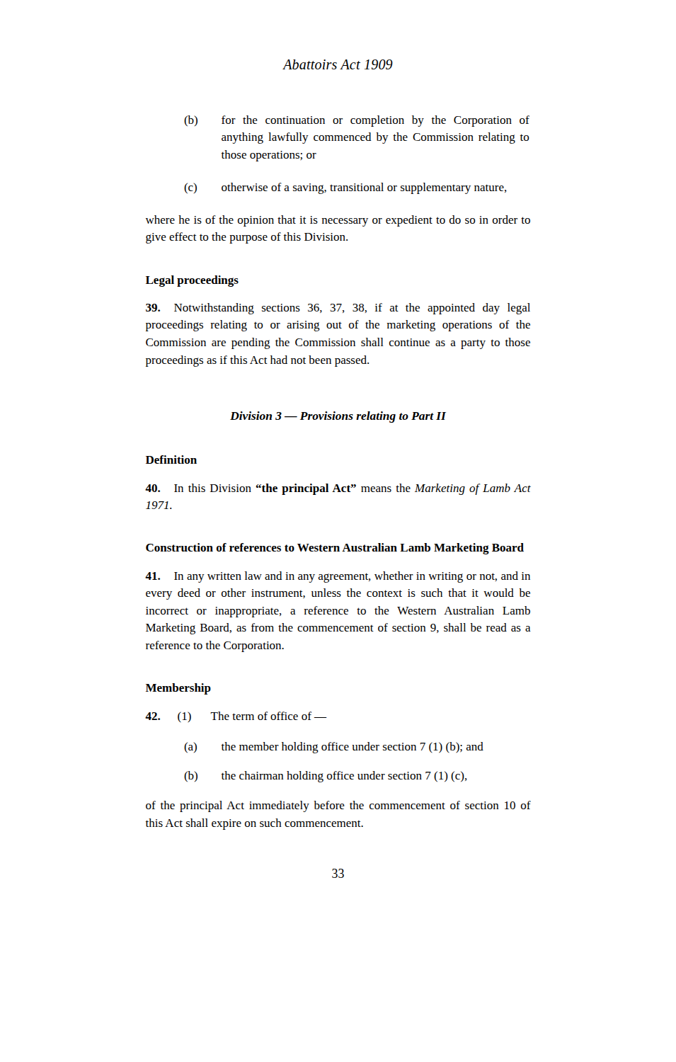Abattoirs Act 1909
(b) for the continuation or completion by the Corporation of anything lawfully commenced by the Commission relating to those operations; or
(c) otherwise of a saving, transitional or supplementary nature,
where he is of the opinion that it is necessary or expedient to do so in order to give effect to the purpose of this Division.
Legal proceedings
39. Notwithstanding sections 36, 37, 38, if at the appointed day legal proceedings relating to or arising out of the marketing operations of the Commission are pending the Commission shall continue as a party to those proceedings as if this Act had not been passed.
Division 3 — Provisions relating to Part II
Definition
40. In this Division “the principal Act” means the Marketing of Lamb Act 1971.
Construction of references to Western Australian Lamb Marketing Board
41. In any written law and in any agreement, whether in writing or not, and in every deed or other instrument, unless the context is such that it would be incorrect or inappropriate, a reference to the Western Australian Lamb Marketing Board, as from the commencement of section 9, shall be read as a reference to the Corporation.
Membership
42.(1) The term of office of —
(a) the member holding office under section 7 (1) (b); and
(b) the chairman holding office under section 7 (1) (c),
of the principal Act immediately before the commencement of section 10 of this Act shall expire on such commencement.
33